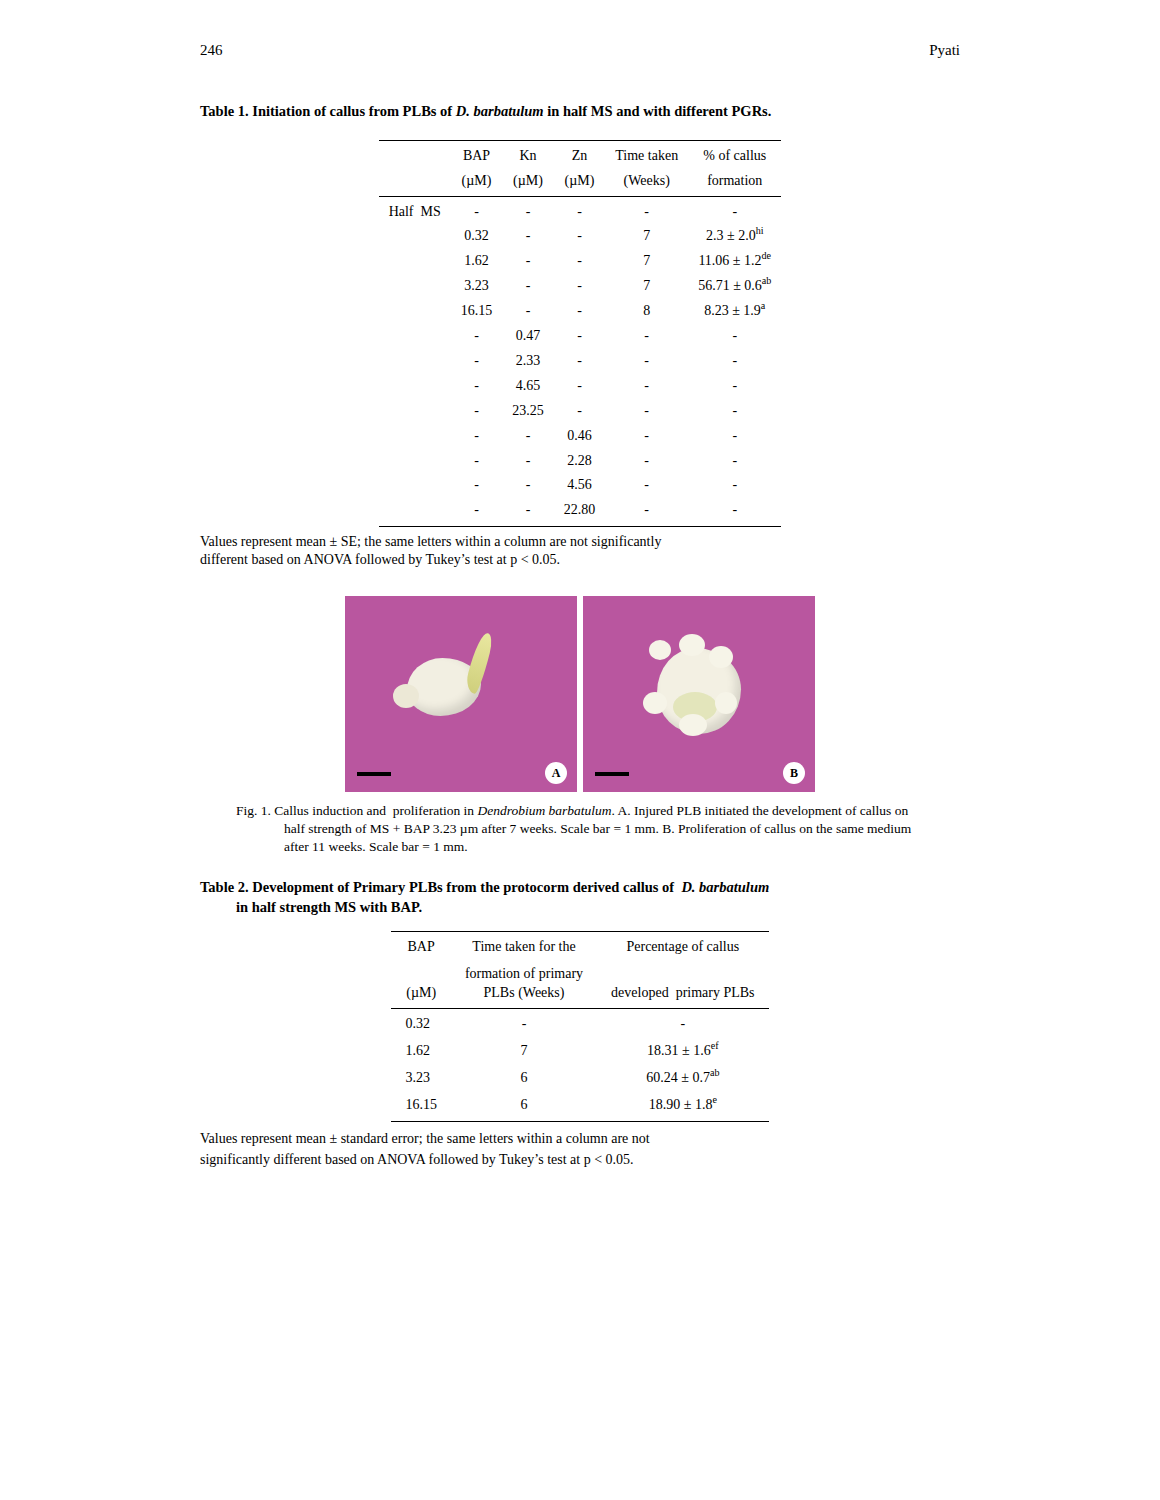246 Pyati
Table 1. Initiation of callus from PLBs of D. barbatulum in half MS and with different PGRs.
| | BAP | Kn | Zn | Time taken | % of callus |
| --- | --- | --- | --- | --- | --- |
| | (µM) | (µM) | (µM) | (Weeks) | formation |
| Half MS | - | - | - | - | - |
| | 0.32 | - | - | 7 | 2.3 ± 2.0 hi |
| | 1.62 | - | - | 7 | 11.06 ± 1.2 de |
| | 3.23 | - | - | 7 | 56.71 ± 0.6 ab |
| | 16.15 | - | - | 8 | 8.23 ± 1.9 a |
| | - | 0.47 | - | - | - |
| | - | 2.33 | - | - | - |
| | - | 4.65 | - | - | - |
| | - | 23.25 | - | - | - |
| | - | - | 0.46 | - | - |
| | - | - | 2.28 | - | - |
| | - | - | 4.56 | - | - |
| | - | - | 22.80 | - | - |
Values represent mean ± SE; the same letters within a column are not significantly
different based on ANOVA followed by Tukey’s test at p < 0.05.
A
B
Fig. 1. Callus induction and proliferation in Dendrobium barbatulum. A. Injured PLB initiated the development of callus on half strength of MS + BAP 3.23 µm after 7 weeks. Scale bar = 1 mm. B. Proliferation of callus on the same medium after 11 weeks. Scale bar = 1 mm.
Table 2. Development of Primary PLBs from the protocorm derived callus of D. barbatulum in half strength MS with BAP.
| BAP | Time taken for the | Percentage of callus |
| --- | --- | --- |
| (µM) | formation of primary PLBs (Weeks) | developed primary PLBs |
| 0.32 | - | - |
| 1.62 | 7 | 18.31 ± 1.6 ef |
| 3.23 | 6 | 60.24 ± 0.7 ab |
| 16.15 | 6 | 18.90 ± 1.8 e |
Values represent mean ± standard error; the same letters within a column are not
significantly different based on ANOVA followed by Tukey’s test at p < 0.05.